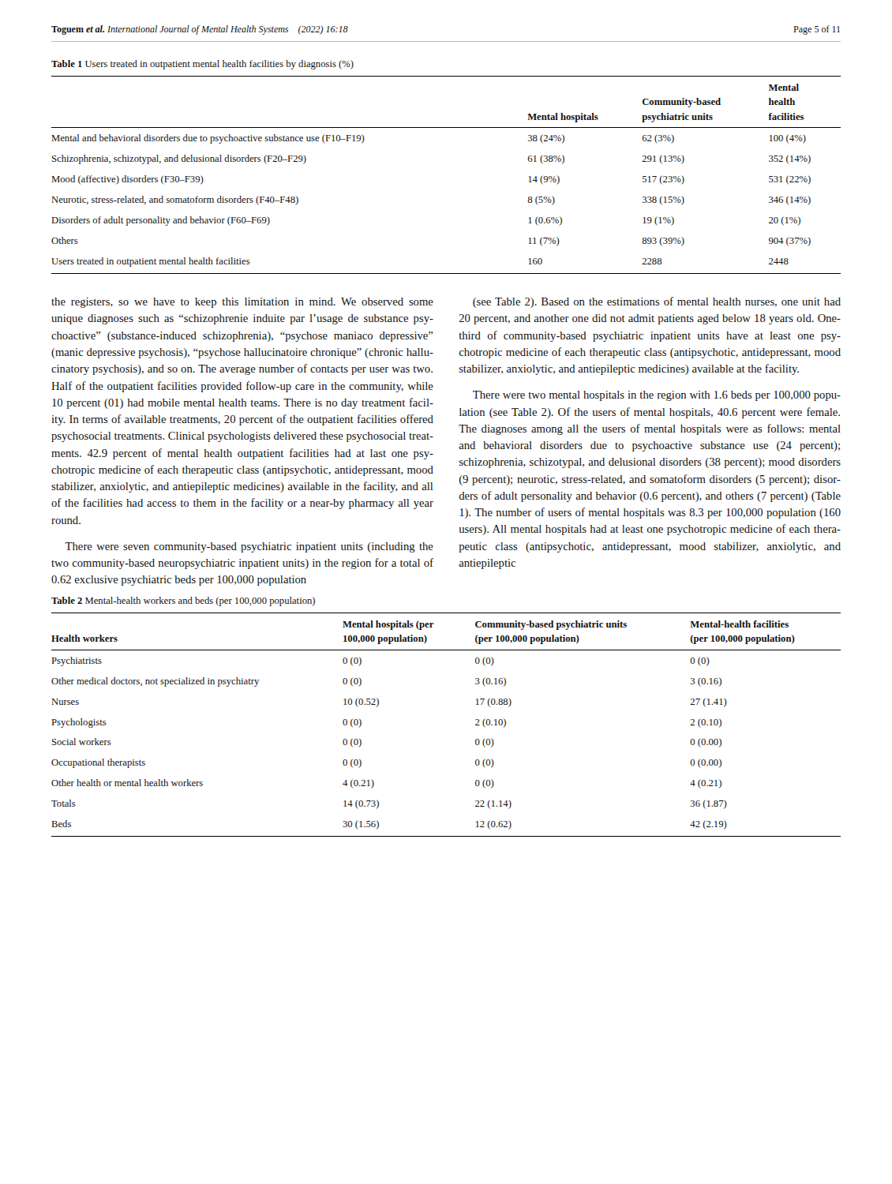Toguem et al. International Journal of Mental Health Systems (2022) 16:18
Page 5 of 11
Table 1 Users treated in outpatient mental health facilities by diagnosis (%)
| | Mental hospitals | Community-based psychiatric units | Mental health facilities |
| --- | --- | --- | --- |
| Mental and behavioral disorders due to psychoactive substance use (F10–F19) | 38 (24%) | 62 (3%) | 100 (4%) |
| Schizophrenia, schizotypal, and delusional disorders (F20–F29) | 61 (38%) | 291 (13%) | 352 (14%) |
| Mood (affective) disorders (F30–F39) | 14 (9%) | 517 (23%) | 531 (22%) |
| Neurotic, stress-related, and somatoform disorders (F40–F48) | 8 (5%) | 338 (15%) | 346 (14%) |
| Disorders of adult personality and behavior (F60–F69) | 1 (0.6%) | 19 (1%) | 20 (1%) |
| Others | 11 (7%) | 893 (39%) | 904 (37%) |
| Users treated in outpatient mental health facilities | 160 | 2288 | 2448 |
the registers, so we have to keep this limitation in mind. We observed some unique diagnoses such as “schizophrenie induite par l’usage de substance psychoactive” (substance-induced schizophrenia), “psychose maniaco depressive” (manic depressive psychosis), “psychose hallucinatoire chronique” (chronic hallucinatory psychosis), and so on. The average number of contacts per user was two. Half of the outpatient facilities provided follow-up care in the community, while 10 percent (01) had mobile mental health teams. There is no day treatment facility. In terms of available treatments, 20 percent of the outpatient facilities offered psychosocial treatments. Clinical psychologists delivered these psychosocial treatments. 42.9 percent of mental health outpatient facilities had at last one psychotropic medicine of each therapeutic class (antipsychotic, antidepressant, mood stabilizer, anxiolytic, and antiepileptic medicines) available in the facility, and all of the facilities had access to them in the facility or a near-by pharmacy all year round.
There were seven community-based psychiatric inpatient units (including the two community-based neuropsychiatric inpatient units) in the region for a total of 0.62 exclusive psychiatric beds per 100,000 population
(see Table 2). Based on the estimations of mental health nurses, one unit had 20 percent, and another one did not admit patients aged below 18 years old. One-third of community-based psychiatric inpatient units have at least one psychotropic medicine of each therapeutic class (antipsychotic, antidepressant, mood stabilizer, anxiolytic, and antiepileptic medicines) available at the facility.
There were two mental hospitals in the region with 1.6 beds per 100,000 population (see Table 2). Of the users of mental hospitals, 40.6 percent were female. The diagnoses among all the users of mental hospitals were as follows: mental and behavioral disorders due to psychoactive substance use (24 percent); schizophrenia, schizotypal, and delusional disorders (38 percent); mood disorders (9 percent); neurotic, stress-related, and somatoform disorders (5 percent); disorders of adult personality and behavior (0.6 percent), and others (7 percent) (Table 1). The number of users of mental hospitals was 8.3 per 100,000 population (160 users). All mental hospitals had at least one psychotropic medicine of each therapeutic class (antipsychotic, antidepressant, mood stabilizer, anxiolytic, and antiepileptic
Table 2 Mental-health workers and beds (per 100,000 population)
| Health workers | Mental hospitals (per 100,000 population) | Community-based psychiatric units (per 100,000 population) | Mental-health facilities (per 100,000 population) |
| --- | --- | --- | --- |
| Psychiatrists | 0 (0) | 0 (0) | 0 (0) |
| Other medical doctors, not specialized in psychiatry | 0 (0) | 3 (0.16) | 3 (0.16) |
| Nurses | 10 (0.52) | 17 (0.88) | 27 (1.41) |
| Psychologists | 0 (0) | 2 (0.10) | 2 (0.10) |
| Social workers | 0 (0) | 0 (0) | 0 (0.00) |
| Occupational therapists | 0 (0) | 0 (0) | 0 (0.00) |
| Other health or mental health workers | 4 (0.21) | 0 (0) | 4 (0.21) |
| Totals | 14 (0.73) | 22 (1.14) | 36 (1.87) |
| Beds | 30 (1.56) | 12 (0.62) | 42 (2.19) |